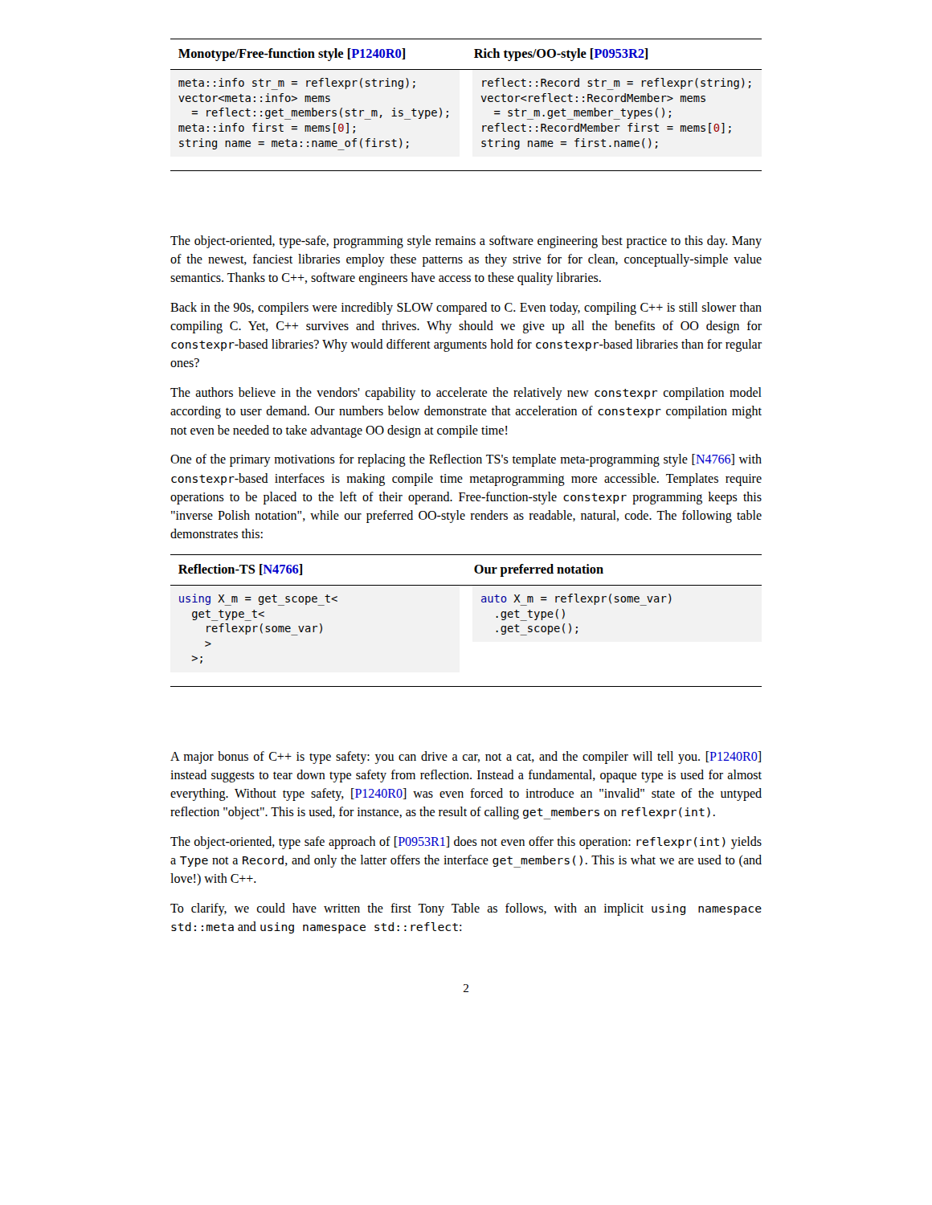| Monotype/Free-function style [ P1240R0 ] | Rich types/OO-style [ P0953R2 ] |
| --- | --- |
| meta::info str_m = reflexpr(string); vector<meta::info> mems = reflect::get_members(str_m, is_type); meta::info first = mems[ 0 ]; string name = meta::name_of(first); | reflect::Record str_m = reflexpr(string); vector<reflect::RecordMember> mems = str_m.get_member_types(); reflect::RecordMember first = mems[ 0 ]; string name = first.name(); |
The object-oriented, type-safe, programming style remains a software engineering best practice to this day. Many of the newest, fanciest libraries employ these patterns as they strive for for clean, conceptually-simple value semantics. Thanks to C++, software engineers have access to these quality libraries.
Back in the 90s, compilers were incredibly SLOW compared to C. Even today, compiling C++ is still slower than compiling C. Yet, C++ survives and thrives. Why should we give up all the benefits of OO design for constexpr-based libraries? Why would different arguments hold for constexpr-based libraries than for regular ones?
The authors believe in the vendors' capability to accelerate the relatively new constexpr compilation model according to user demand. Our numbers below demonstrate that acceleration of constexpr compilation might not even be needed to take advantage OO design at compile time!
One of the primary motivations for replacing the Reflection TS's template meta-programming style [N4766] with constexpr-based interfaces is making compile time metaprogramming more accessible. Templates require operations to be placed to the left of their operand. Free-function-style constexpr programming keeps this "inverse Polish notation", while our preferred OO-style renders as readable, natural, code. The following table demonstrates this:
| Reflection-TS [ N4766 ] | Our preferred notation |
| --- | --- |
| using X_m = get_scope_t< get_type_t< reflexpr(some_var) > >; | auto X_m = reflexpr(some_var) .get_type() .get_scope(); |
A major bonus of C++ is type safety: you can drive a car, not a cat, and the compiler will tell you. [P1240R0] instead suggests to tear down type safety from reflection. Instead a fundamental, opaque type is used for almost everything. Without type safety, [P1240R0] was even forced to introduce an "invalid" state of the untyped reflection "object". This is used, for instance, as the result of calling get_members on reflexpr(int).
The object-oriented, type safe approach of [P0953R1] does not even offer this operation: reflexpr(int) yields a Type not a Record, and only the latter offers the interface get_members(). This is what we are used to (and love!) with C++.
To clarify, we could have written the first Tony Table as follows, with an implicit using namespace std::meta and using namespace std::reflect:
2